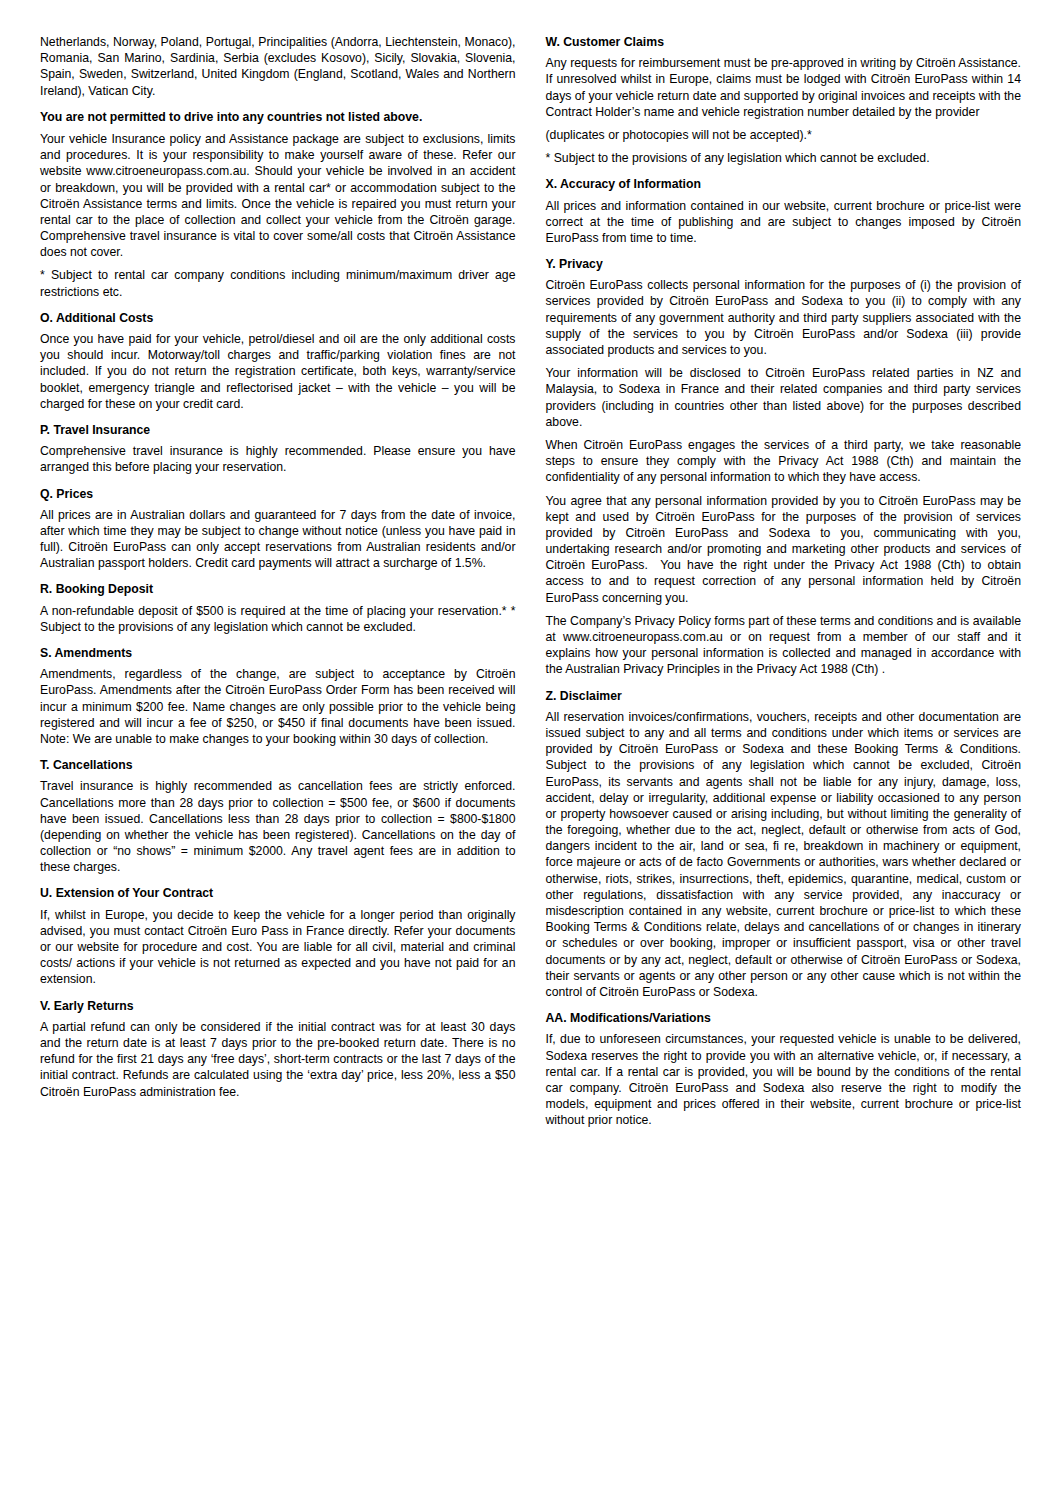Netherlands, Norway, Poland, Portugal, Principalities (Andorra, Liechtenstein, Monaco), Romania, San Marino, Sardinia, Serbia (excludes Kosovo), Sicily, Slovakia, Slovenia, Spain, Sweden, Switzerland, United Kingdom (England, Scotland, Wales and Northern Ireland), Vatican City.
You are not permitted to drive into any countries not listed above.
Your vehicle Insurance policy and Assistance package are subject to exclusions, limits and procedures. It is your responsibility to make yourself aware of these. Refer our website www.citroeneuropass.com.au. Should your vehicle be involved in an accident or breakdown, you will be provided with a rental car* or accommodation subject to the Citroën Assistance terms and limits. Once the vehicle is repaired you must return your rental car to the place of collection and collect your vehicle from the Citroën garage. Comprehensive travel insurance is vital to cover some/all costs that Citroën Assistance does not cover.
* Subject to rental car company conditions including minimum/maximum driver age restrictions etc.
O. Additional Costs
Once you have paid for your vehicle, petrol/diesel and oil are the only additional costs you should incur. Motorway/toll charges and traffic/parking violation fines are not included. If you do not return the registration certificate, both keys, warranty/service booklet, emergency triangle and reflectorised jacket – with the vehicle – you will be charged for these on your credit card.
P. Travel Insurance
Comprehensive travel insurance is highly recommended. Please ensure you have arranged this before placing your reservation.
Q. Prices
All prices are in Australian dollars and guaranteed for 7 days from the date of invoice, after which time they may be subject to change without notice (unless you have paid in full). Citroën EuroPass can only accept reservations from Australian residents and/or Australian passport holders. Credit card payments will attract a surcharge of 1.5%.
R. Booking Deposit
A non-refundable deposit of $500 is required at the time of placing your reservation.* * Subject to the provisions of any legislation which cannot be excluded.
S. Amendments
Amendments, regardless of the change, are subject to acceptance by Citroën EuroPass. Amendments after the Citroën EuroPass Order Form has been received will incur a minimum $200 fee. Name changes are only possible prior to the vehicle being registered and will incur a fee of $250, or $450 if final documents have been issued. Note: We are unable to make changes to your booking within 30 days of collection.
T. Cancellations
Travel insurance is highly recommended as cancellation fees are strictly enforced. Cancellations more than 28 days prior to collection = $500 fee, or $600 if documents have been issued. Cancellations less than 28 days prior to collection = $800-$1800 (depending on whether the vehicle has been registered). Cancellations on the day of collection or “no shows” = minimum $2000. Any travel agent fees are in addition to these charges.
U. Extension of Your Contract
If, whilst in Europe, you decide to keep the vehicle for a longer period than originally advised, you must contact Citroën Euro Pass in France directly. Refer your documents or our website for procedure and cost. You are liable for all civil, material and criminal costs/ actions if your vehicle is not returned as expected and you have not paid for an extension.
V. Early Returns
A partial refund can only be considered if the initial contract was for at least 30 days and the return date is at least 7 days prior to the pre-booked return date. There is no refund for the first 21 days any ‘free days’, short-term contracts or the last 7 days of the initial contract. Refunds are calculated using the ‘extra day’ price, less 20%, less a $50 Citroën EuroPass administration fee.
W. Customer Claims
Any requests for reimbursement must be pre-approved in writing by Citroën Assistance. If unresolved whilst in Europe, claims must be lodged with Citroën EuroPass within 14 days of your vehicle return date and supported by original invoices and receipts with the Contract Holder’s name and vehicle registration number detailed by the provider
(duplicates or photocopies will not be accepted).*
* Subject to the provisions of any legislation which cannot be excluded.
X. Accuracy of Information
All prices and information contained in our website, current brochure or price-list were correct at the time of publishing and are subject to changes imposed by Citroën EuroPass from time to time.
Y. Privacy
Citroën EuroPass collects personal information for the purposes of (i) the provision of services provided by Citroën EuroPass and Sodexa to you (ii) to comply with any requirements of any government authority and third party suppliers associated with the supply of the services to you by Citroën EuroPass and/or Sodexa (iii) provide associated products and services to you.
Your information will be disclosed to Citroën EuroPass related parties in NZ and Malaysia, to Sodexa in France and their related companies and third party services providers (including in countries other than listed above) for the purposes described above.
When Citroën EuroPass engages the services of a third party, we take reasonable steps to ensure they comply with the Privacy Act 1988 (Cth) and maintain the confidentiality of any personal information to which they have access.
You agree that any personal information provided by you to Citroën EuroPass may be kept and used by Citroën EuroPass for the purposes of the provision of services provided by Citroën EuroPass and Sodexa to you, communicating with you, undertaking research and/or promoting and marketing other products and services of Citroën EuroPass. You have the right under the Privacy Act 1988 (Cth) to obtain access to and to request correction of any personal information held by Citroën EuroPass concerning you.
The Company’s Privacy Policy forms part of these terms and conditions and is available at www.citroeneuropass.com.au or on request from a member of our staff and it explains how your personal information is collected and managed in accordance with the Australian Privacy Principles in the Privacy Act 1988 (Cth) .
Z. Disclaimer
All reservation invoices/confirmations, vouchers, receipts and other documentation are issued subject to any and all terms and conditions under which items or services are provided by Citroën EuroPass or Sodexa and these Booking Terms & Conditions. Subject to the provisions of any legislation which cannot be excluded, Citroën EuroPass, its servants and agents shall not be liable for any injury, damage, loss, accident, delay or irregularity, additional expense or liability occasioned to any person or property howsoever caused or arising including, but without limiting the generality of the foregoing, whether due to the act, neglect, default or otherwise from acts of God, dangers incident to the air, land or sea, fi re, breakdown in machinery or equipment, force majeure or acts of de facto Governments or authorities, wars whether declared or otherwise, riots, strikes, insurrections, theft, epidemics, quarantine, medical, custom or other regulations, dissatisfaction with any service provided, any inaccuracy or misdescription contained in any website, current brochure or price-list to which these Booking Terms & Conditions relate, delays and cancellations of or changes in itinerary or schedules or over booking, improper or insufficient passport, visa or other travel documents or by any act, neglect, default or otherwise of Citroën EuroPass or Sodexa, their servants or agents or any other person or any other cause which is not within the control of Citroën EuroPass or Sodexa.
AA. Modifications/Variations
If, due to unforeseen circumstances, your requested vehicle is unable to be delivered, Sodexa reserves the right to provide you with an alternative vehicle, or, if necessary, a rental car. If a rental car is provided, you will be bound by the conditions of the rental car company. Citroën EuroPass and Sodexa also reserve the right to modify the models, equipment and prices offered in their website, current brochure or price-list without prior notice.